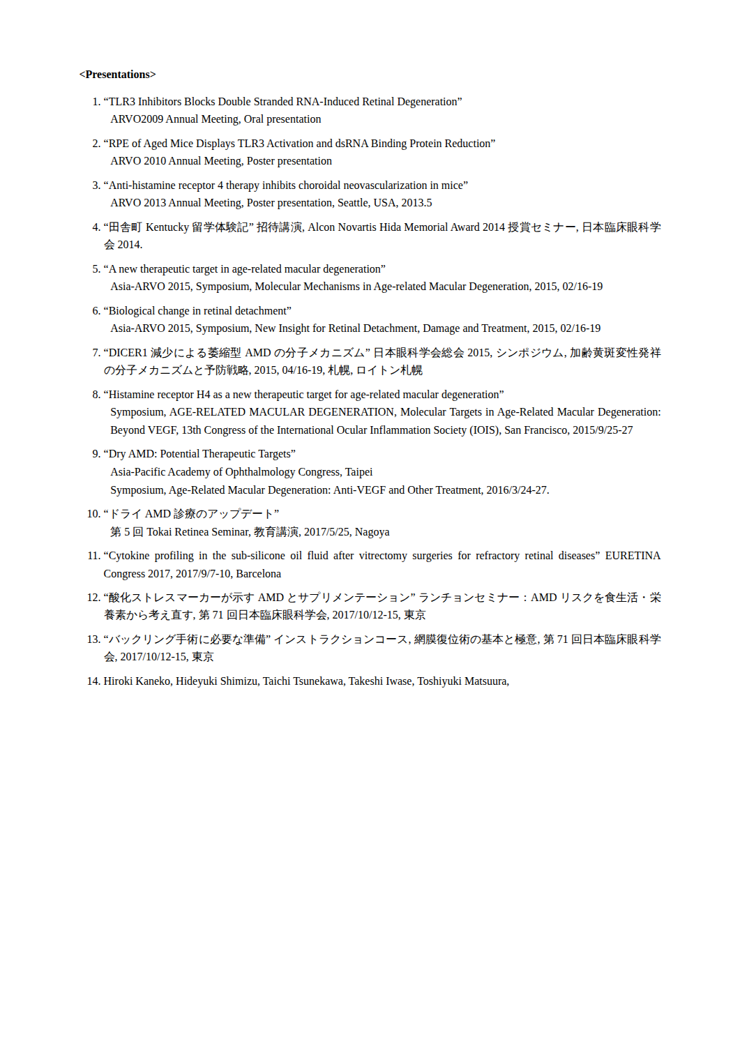<Presentations>
“TLR3 Inhibitors Blocks Double Stranded RNA-Induced Retinal Degeneration” ARVO2009 Annual Meeting, Oral presentation
“RPE of Aged Mice Displays TLR3 Activation and dsRNA Binding Protein Reduction” ARVO 2010 Annual Meeting, Poster presentation
“Anti-histamine receptor 4 therapy inhibits choroidal neovascularization in mice” ARVO 2013 Annual Meeting, Poster presentation, Seattle, USA, 2013.5
“田舎町 Kentucky 留学体験記” 招待講演, Alcon Novartis Hida Memorial Award 2014 授賞セミナー, 日本臨床眼科学会 2014.
“A new therapeutic target in age-related macular degeneration” Asia-ARVO 2015, Symposium, Molecular Mechanisms in Age-related Macular Degeneration, 2015, 02/16-19
“Biological change in retinal detachment” Asia-ARVO 2015, Symposium, New Insight for Retinal Detachment, Damage and Treatment, 2015, 02/16-19
“DICER1 減少による萎縮型 AMD の分子メカニズム” 日本眼科学会総会 2015, シンポジウム, 加齢黄斑変性発祥の分子メカニズムと予防戦略, 2015, 04/16-19, 札幌, ロイトン札幌
“Histamine receptor H4 as a new therapeutic target for age-related macular degeneration” Symposium, AGE-RELATED MACULAR DEGENERATION, Molecular Targets in Age-Related Macular Degeneration: Beyond VEGF, 13th Congress of the International Ocular Inflammation Society (IOIS), San Francisco, 2015/9/25-27
“Dry AMD: Potential Therapeutic Targets” Asia-Pacific Academy of Ophthalmology Congress, Taipei Symposium, Age-Related Macular Degeneration: Anti-VEGF and Other Treatment, 2016/3/24-27.
“ドライ AMD 診療のアップデート” 第 5 回 Tokai Retinea Seminar, 教育講演, 2017/5/25, Nagoya
“Cytokine profiling in the sub-silicone oil fluid after vitrectomy surgeries for refractory retinal diseases” EURETINA Congress 2017, 2017/9/7-10, Barcelona
“酸化ストレスマーカーが示す AMD とサプリメンテーション” ランチョンセミナー：AMD リスクを食生活・栄養素から考え直す, 第 71 回日本臨床眼科学会, 2017/10/12-15, 東京
“バックリング手術に必要な準備” インストラクションコース, 網膜復位術の基本と極意, 第 71 回日本臨床眼科学会, 2017/10/12-15, 東京
Hiroki Kaneko, Hideyuki Shimizu, Taichi Tsunekawa, Takeshi Iwase, Toshiyuki Matsuura,